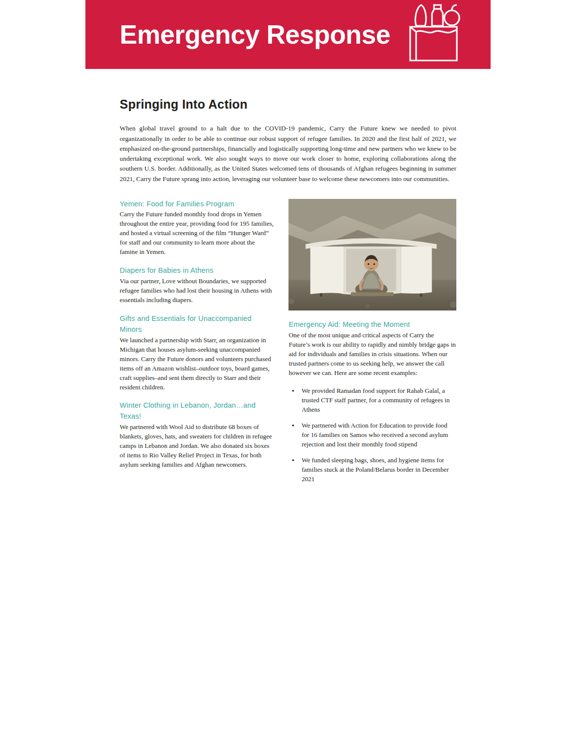Emergency Response
Springing Into Action
When global travel ground to a halt due to the COVID-19 pandemic, Carry the Future knew we needed to pivot organizationally in order to be able to continue our robust support of refugee families. In 2020 and the first half of 2021, we emphasized on-the-ground partnerships, financially and logistically supporting long-time and new partners who we knew to be undertaking exceptional work. We also sought ways to move our work closer to home, exploring collaborations along the southern U.S. border. Additionally, as the United States welcomed tens of thousands of Afghan refugees beginning in summer 2021, Carry the Future sprang into action, leveraging our volunteer base to welcome these newcomers into our communities.
Yemen: Food for Families Program
Carry the Future funded monthly food drops in Yemen throughout the entire year, providing food for 195 families, and hosted a virtual screening of the film “Hunger Ward” for staff and our community to learn more about the famine in Yemen.
Diapers for Babies in Athens
Via our partner, Love without Boundaries, we supported refugee families who had lost their housing in Athens with essentials including diapers.
Gifts and Essentials for Unaccompanied Minors
We launched a partnership with Starr, an organization in Michigan that houses asylum-seeking unaccompanied minors. Carry the Future donors and volunteers purchased items off an Amazon wishlist–outdoor toys, board games, craft supplies–and sent them directly to Starr and their resident children.
Winter Clothing in Lebanon, Jordan…and Texas!
We partnered with Wool Aid to distribute 68 boxes of blankets, gloves, hats, and sweaters for children in refugee camps in Lebanon and Jordan. We also donated six boxes of items to Rio Valley Relief Project in Texas, for both asylum seeking families and Afghan newcomers.
Emergency Aid: Meeting the Moment
One of the most unique and critical aspects of Carry the Future’s work is our ability to rapidly and nimbly bridge gaps in aid for individuals and families in crisis situations. When our trusted partners come to us seeking help, we answer the call however we can. Here are some recent examples:
We provided Ramadan food support for Rahab Galal, a trusted CTF staff partner, for a community of refugees in Athens
We partnered with Action for Education to provide food for 16 families on Samos who received a second asylum rejection and lost their monthly food stipend
We funded sleeping bags, shoes, and hygiene items for families stuck at the Poland/Belarus border in December 2021